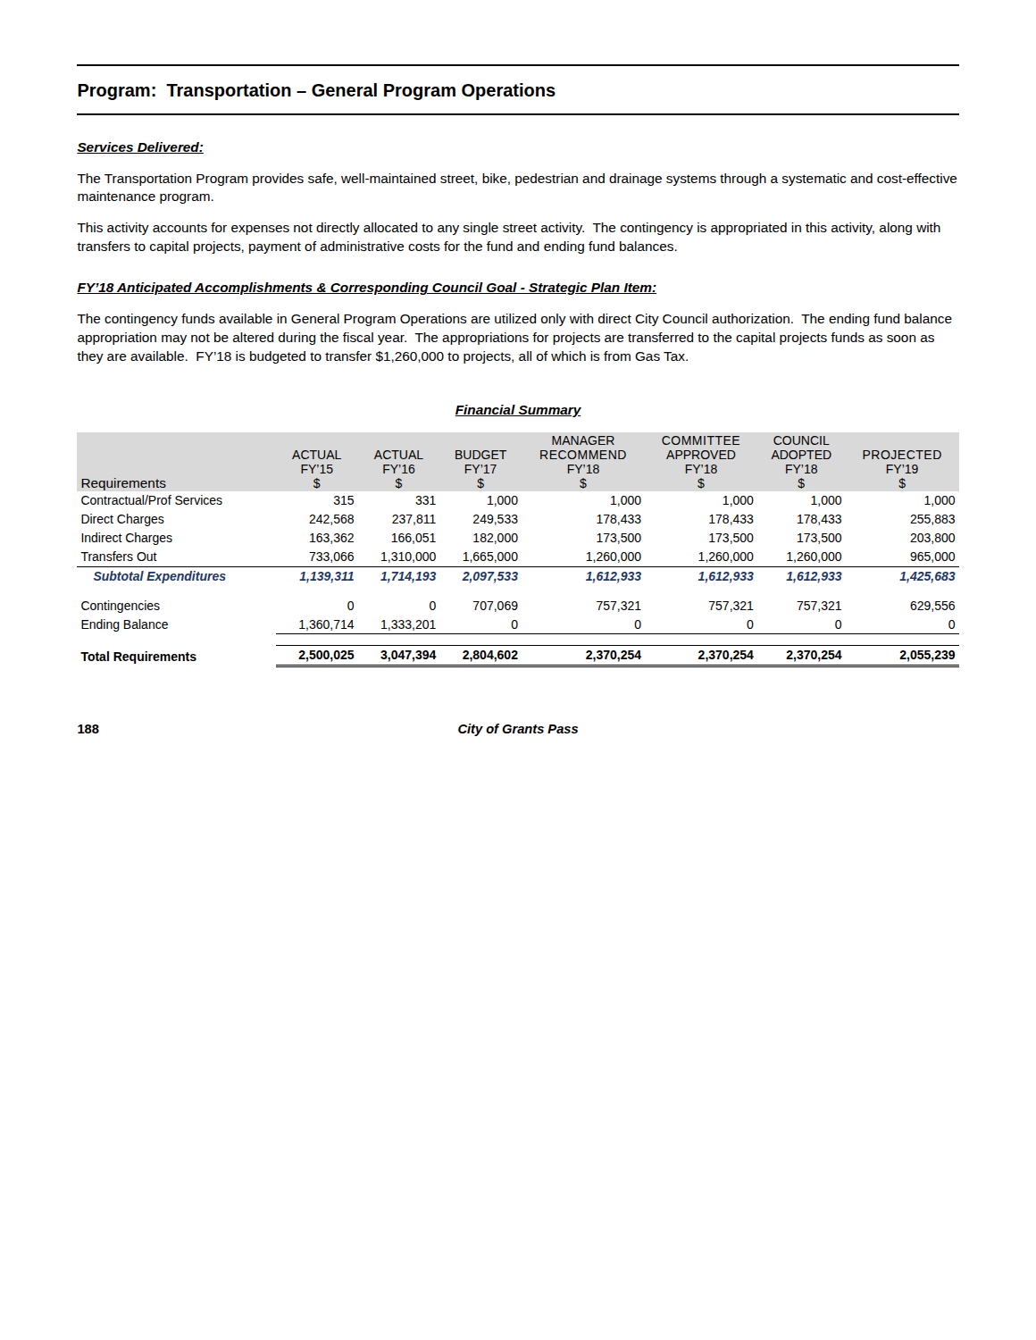Program: Transportation – General Program Operations
Services Delivered:
The Transportation Program provides safe, well-maintained street, bike, pedestrian and drainage systems through a systematic and cost-effective maintenance program.
This activity accounts for expenses not directly allocated to any single street activity. The contingency is appropriated in this activity, along with transfers to capital projects, payment of administrative costs for the fund and ending fund balances.
FY’18 Anticipated Accomplishments & Corresponding Council Goal - Strategic Plan Item:
The contingency funds available in General Program Operations are utilized only with direct City Council authorization. The ending fund balance appropriation may not be altered during the fiscal year. The appropriations for projects are transferred to the capital projects funds as soon as they are available. FY’18 is budgeted to transfer $1,260,000 to projects, all of which is from Gas Tax.
Financial Summary
| Requirements | ACTUAL FY’15 $ | ACTUAL FY’16 $ | BUDGET FY’17 $ | MANAGER RECOMMEND FY’18 $ | COMMITTEE APPROVED FY’18 $ | COUNCIL ADOPTED FY’18 $ | PROJECTED FY’19 $ |
| --- | --- | --- | --- | --- | --- | --- | --- |
| Contractual/Prof Services | 315 | 331 | 1,000 | 1,000 | 1,000 | 1,000 | 1,000 |
| Direct Charges | 242,568 | 237,811 | 249,533 | 178,433 | 178,433 | 178,433 | 255,883 |
| Indirect Charges | 163,362 | 166,051 | 182,000 | 173,500 | 173,500 | 173,500 | 203,800 |
| Transfers Out | 733,066 | 1,310,000 | 1,665,000 | 1,260,000 | 1,260,000 | 1,260,000 | 965,000 |
| Subtotal Expenditures | 1,139,311 | 1,714,193 | 2,097,533 | 1,612,933 | 1,612,933 | 1,612,933 | 1,425,683 |
| Contingencies | 0 | 0 | 707,069 | 757,321 | 757,321 | 757,321 | 629,556 |
| Ending Balance | 1,360,714 | 1,333,201 | 0 | 0 | 0 | 0 | 0 |
| Total Requirements | 2,500,025 | 3,047,394 | 2,804,602 | 2,370,254 | 2,370,254 | 2,370,254 | 2,055,239 |
188 City of Grants Pass